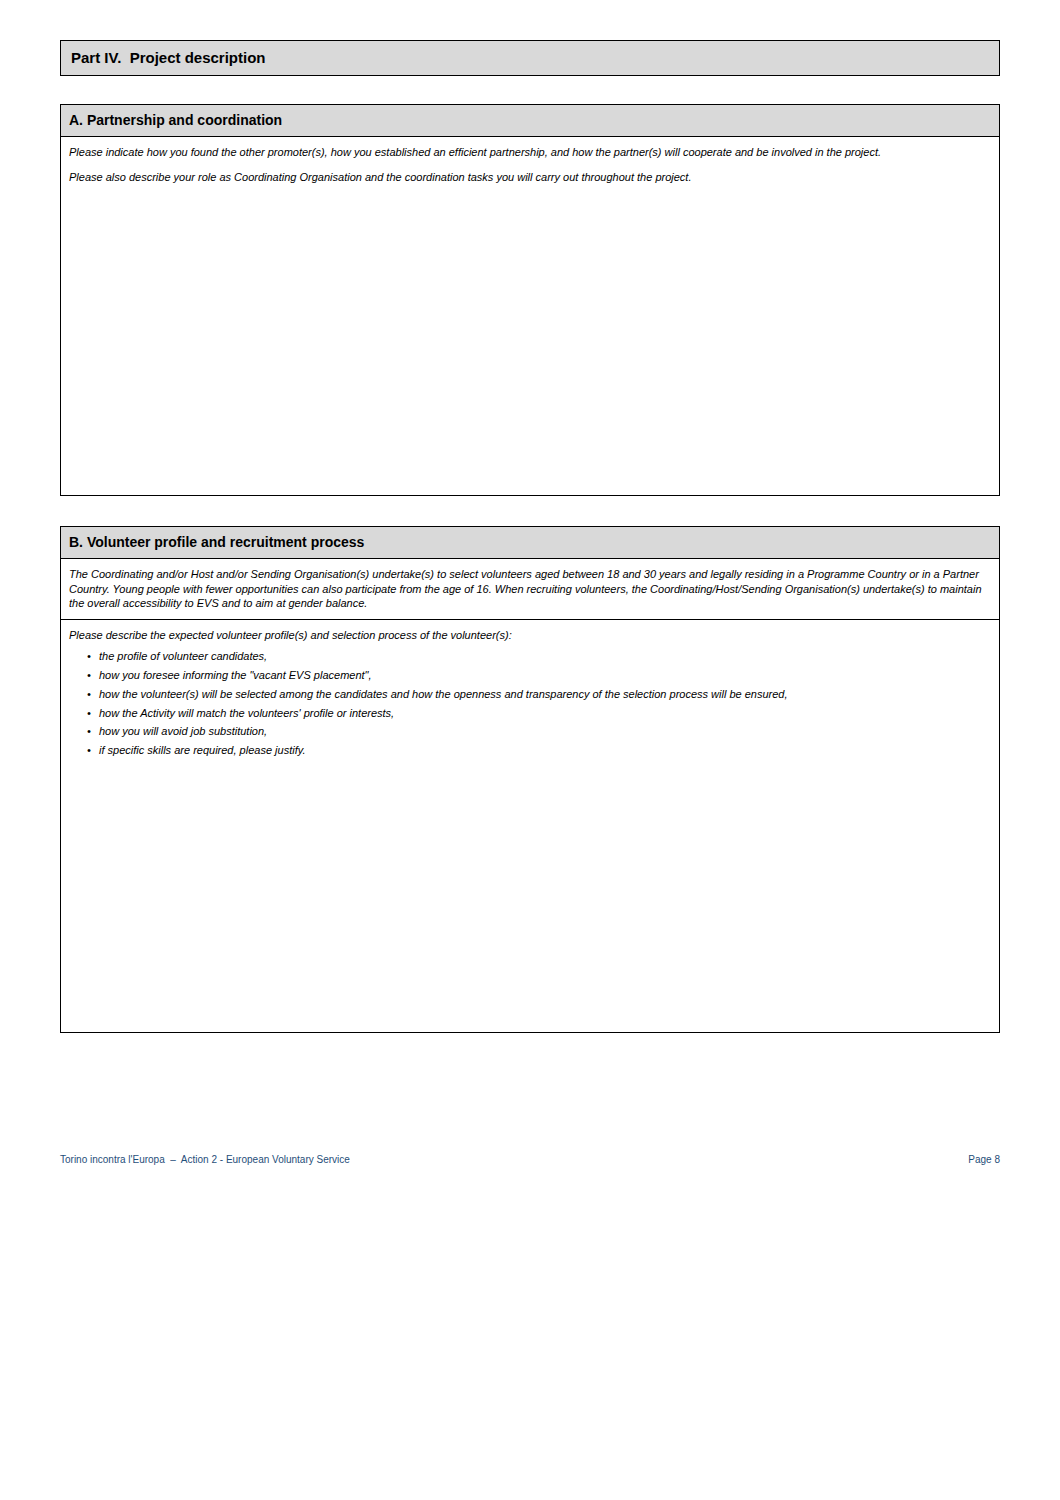Part IV. Project description
A. Partnership and coordination
Please indicate how you found the other promoter(s), how you established an efficient partnership, and how the partner(s) will cooperate and be involved in the project.
Please also describe your role as Coordinating Organisation and the coordination tasks you will carry out throughout the project.
B. Volunteer profile and recruitment process
The Coordinating and/or Host and/or Sending Organisation(s) undertake(s) to select volunteers aged between 18 and 30 years and legally residing in a Programme Country or in a Partner Country. Young people with fewer opportunities can also participate from the age of 16. When recruiting volunteers, the Coordinating/Host/Sending Organisation(s) undertake(s) to maintain the overall accessibility to EVS and to aim at gender balance.
Please describe the expected volunteer profile(s) and selection process of the volunteer(s):
the profile of volunteer candidates,
how you foresee informing the "vacant EVS placement",
how the volunteer(s) will be selected among the candidates and how the openness and transparency of the selection process will be ensured,
how the Activity will match the volunteers' profile or interests,
how you will avoid job substitution,
if specific skills are required, please justify.
Torino incontra l'Europa – Action 2 - European Voluntary Service
Page 8